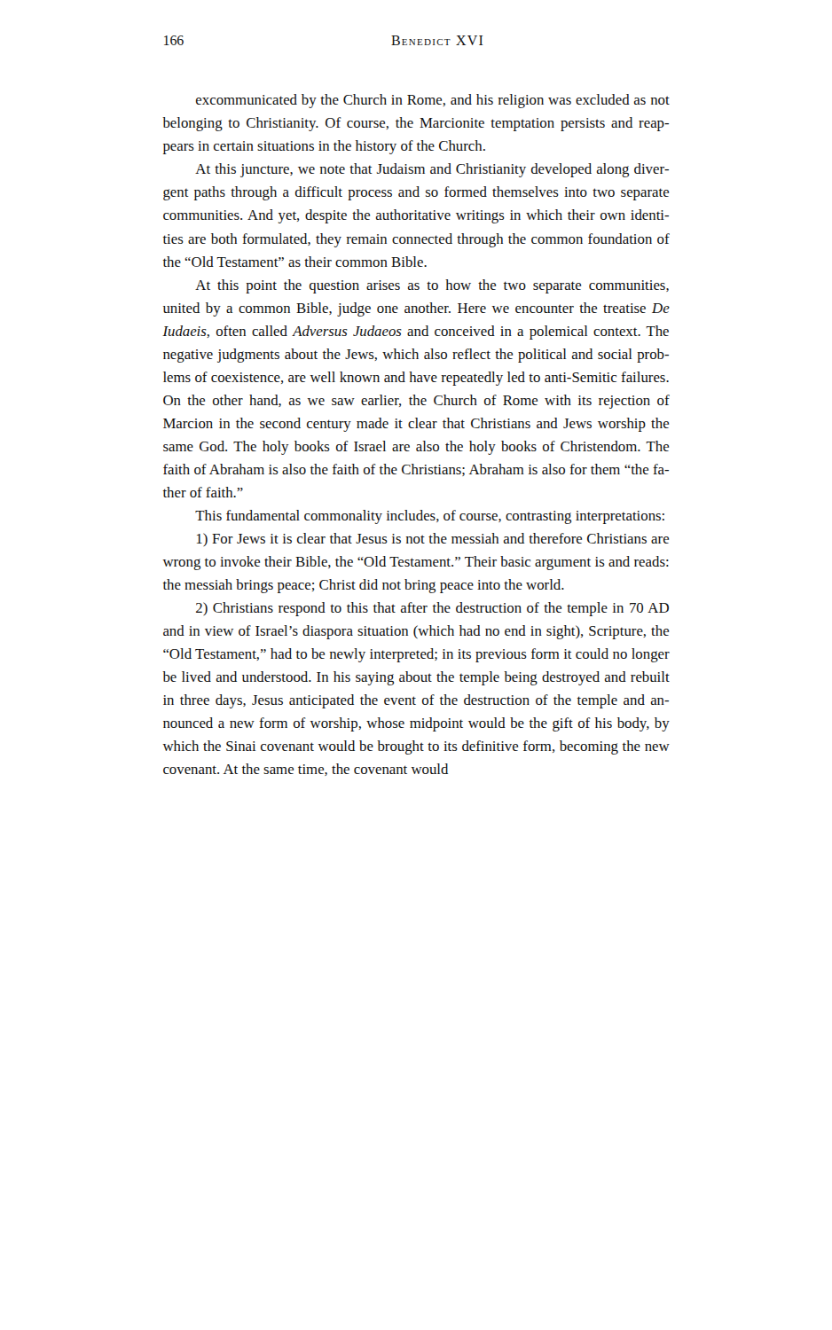166 Benedict XVI
excommunicated by the Church in Rome, and his religion was excluded as not belonging to Christianity. Of course, the Marcionite temptation persists and reappears in certain situations in the history of the Church.
At this juncture, we note that Judaism and Christianity developed along divergent paths through a difficult process and so formed themselves into two separate communities. And yet, despite the authoritative writings in which their own identities are both formulated, they remain connected through the common foundation of the “Old Testament” as their common Bible.
At this point the question arises as to how the two separate communities, united by a common Bible, judge one another. Here we encounter the treatise De Iudaeis, often called Adversus Judaeos and conceived in a polemical context. The negative judgments about the Jews, which also reflect the political and social problems of coexistence, are well known and have repeatedly led to anti-Semitic failures. On the other hand, as we saw earlier, the Church of Rome with its rejection of Marcion in the second century made it clear that Christians and Jews worship the same God. The holy books of Israel are also the holy books of Christendom. The faith of Abraham is also the faith of the Christians; Abraham is also for them “the father of faith.”
This fundamental commonality includes, of course, contrasting interpretations:
1) For Jews it is clear that Jesus is not the messiah and therefore Christians are wrong to invoke their Bible, the “Old Testament.” Their basic argument is and reads: the messiah brings peace; Christ did not bring peace into the world.
2) Christians respond to this that after the destruction of the temple in 70 AD and in view of Israel’s diaspora situation (which had no end in sight), Scripture, the “Old Testament,” had to be newly interpreted; in its previous form it could no longer be lived and understood. In his saying about the temple being destroyed and rebuilt in three days, Jesus anticipated the event of the destruction of the temple and announced a new form of worship, whose midpoint would be the gift of his body, by which the Sinai covenant would be brought to its definitive form, becoming the new covenant. At the same time, the covenant would